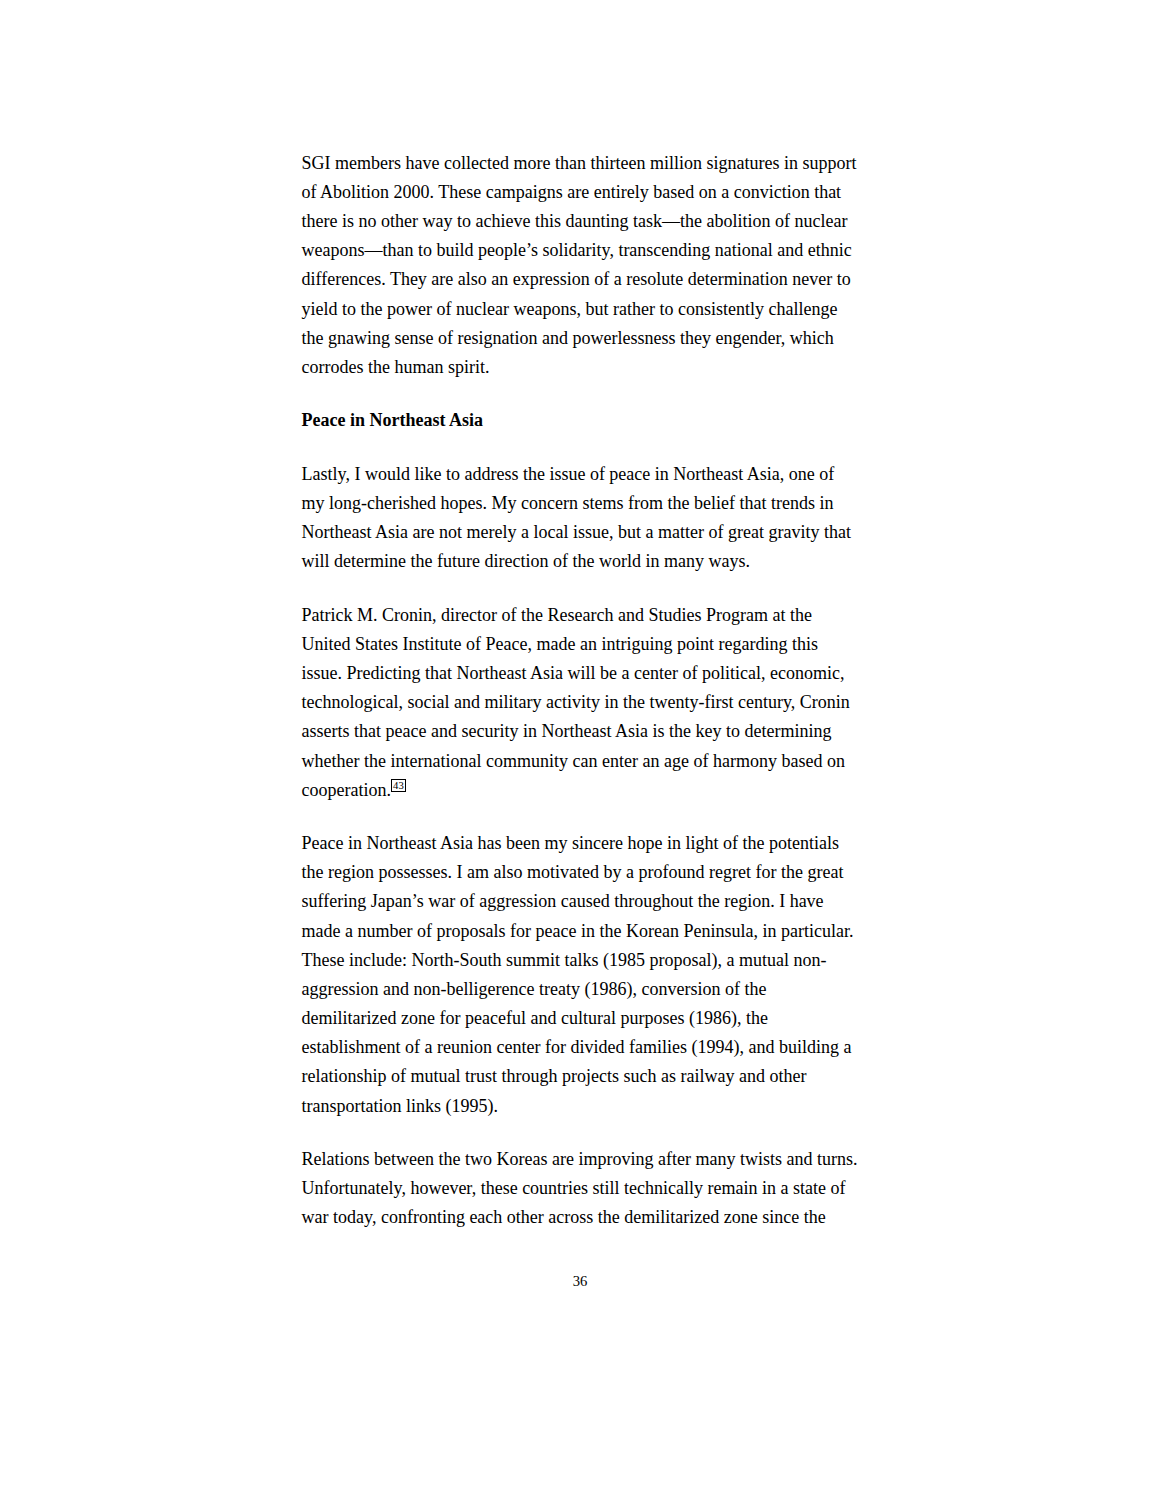SGI members have collected more than thirteen million signatures in support of Abolition 2000. These campaigns are entirely based on a conviction that there is no other way to achieve this daunting task—the abolition of nuclear weapons—than to build people’s solidarity, transcending national and ethnic differences. They are also an expression of a resolute determination never to yield to the power of nuclear weapons, but rather to consistently challenge the gnawing sense of resignation and powerlessness they engender, which corrodes the human spirit.
Peace in Northeast Asia
Lastly, I would like to address the issue of peace in Northeast Asia, one of my long-cherished hopes. My concern stems from the belief that trends in Northeast Asia are not merely a local issue, but a matter of great gravity that will determine the future direction of the world in many ways.
Patrick M. Cronin, director of the Research and Studies Program at the United States Institute of Peace, made an intriguing point regarding this issue. Predicting that Northeast Asia will be a center of political, economic, technological, social and military activity in the twenty-first century, Cronin asserts that peace and security in Northeast Asia is the key to determining whether the international community can enter an age of harmony based on cooperation.43
Peace in Northeast Asia has been my sincere hope in light of the potentials the region possesses. I am also motivated by a profound regret for the great suffering Japan’s war of aggression caused throughout the region. I have made a number of proposals for peace in the Korean Peninsula, in particular. These include: North-South summit talks (1985 proposal), a mutual non-aggression and non-belligerence treaty (1986), conversion of the demilitarized zone for peaceful and cultural purposes (1986), the establishment of a reunion center for divided families (1994), and building a relationship of mutual trust through projects such as railway and other transportation links (1995).
Relations between the two Koreas are improving after many twists and turns. Unfortunately, however, these countries still technically remain in a state of war today, confronting each other across the demilitarized zone since the
36